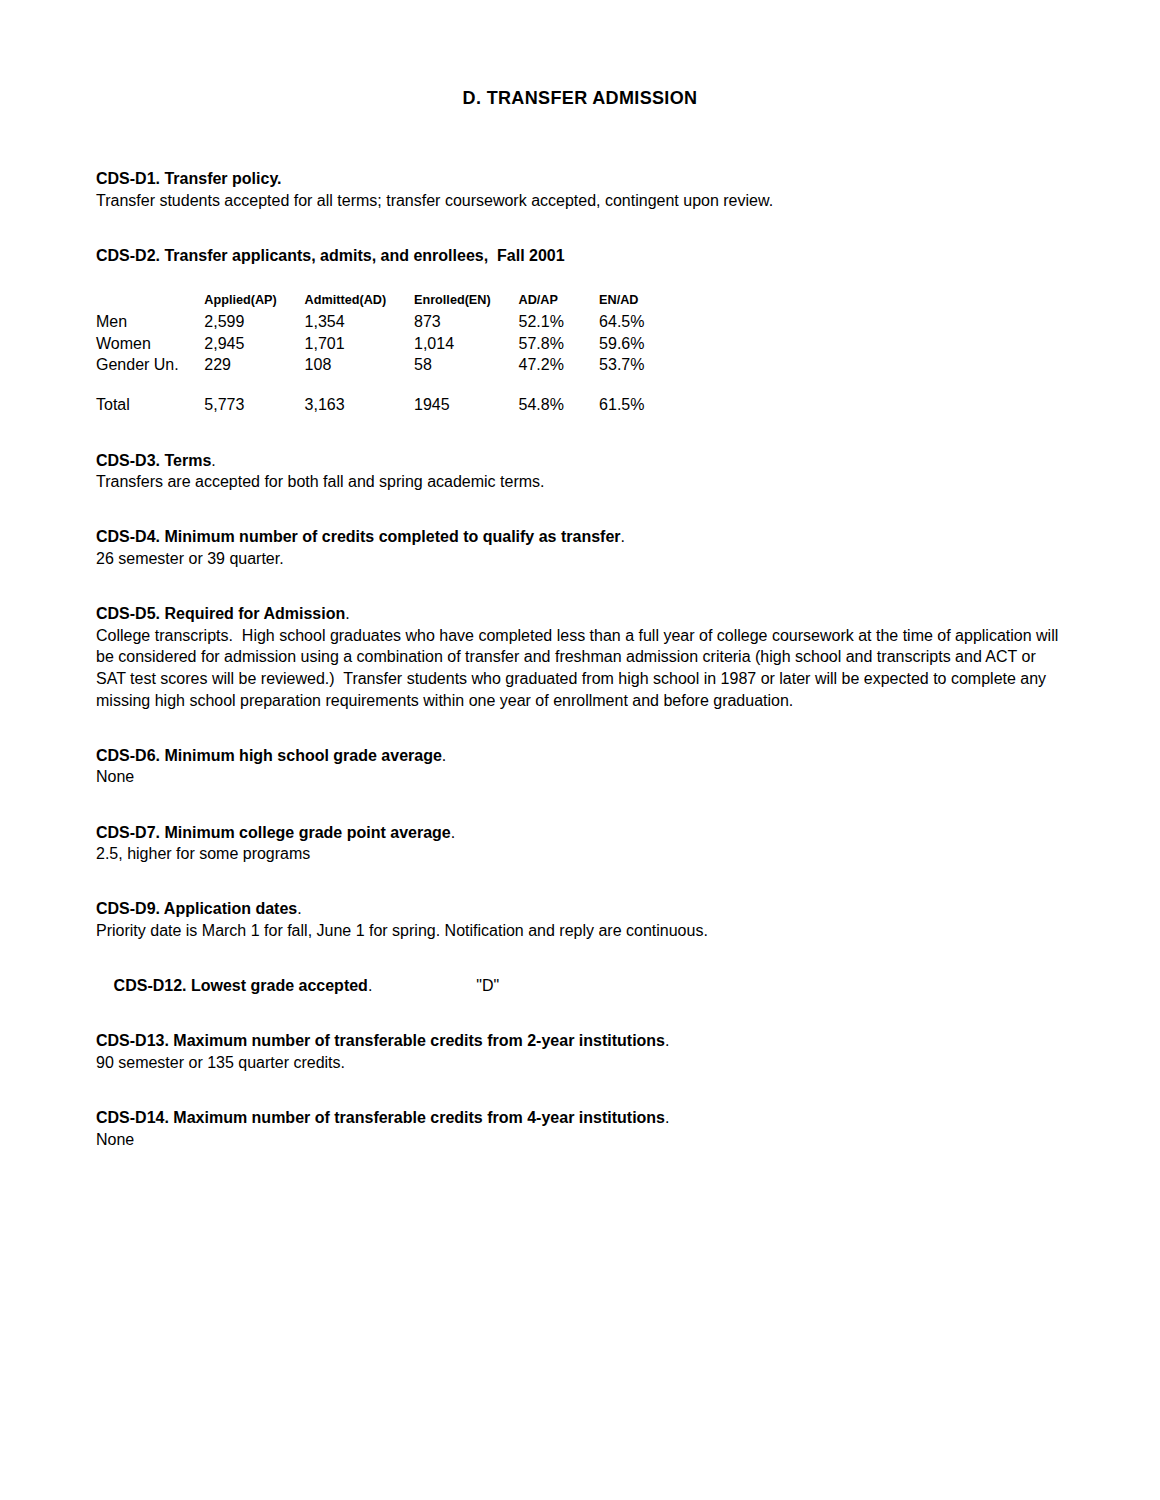D. TRANSFER ADMISSION
CDS-D1. Transfer policy.
Transfer students accepted for all terms; transfer coursework accepted, contingent upon review.
CDS-D2. Transfer applicants, admits, and enrollees, Fall 2001
| | Applied(AP) | Admitted(AD) | Enrolled(EN) | AD/AP | EN/AD |
| --- | --- | --- | --- | --- | --- |
| Men | 2,599 | 1,354 | 873 | 52.1% | 64.5% |
| Women | 2,945 | 1,701 | 1,014 | 57.8% | 59.6% |
| Gender Un. | 229 | 108 | 58 | 47.2% | 53.7% |
| Total | 5,773 | 3,163 | 1945 | 54.8% | 61.5% |
CDS-D3. Terms.
Transfers are accepted for both fall and spring academic terms.
CDS-D4. Minimum number of credits completed to qualify as transfer.
26 semester or 39 quarter.
CDS-D5. Required for Admission.
College transcripts. High school graduates who have completed less than a full year of college coursework at the time of application will be considered for admission using a combination of transfer and freshman admission criteria (high school and transcripts and ACT or SAT test scores will be reviewed.) Transfer students who graduated from high school in 1987 or later will be expected to complete any missing high school preparation requirements within one year of enrollment and before graduation.
CDS-D6. Minimum high school grade average.
None
CDS-D7. Minimum college grade point average.
2.5, higher for some programs
CDS-D9. Application dates.
Priority date is March 1 for fall, June 1 for spring. Notification and reply are continuous.
CDS-D12. Lowest grade accepted."D"
CDS-D13. Maximum number of transferable credits from 2-year institutions.
90 semester or 135 quarter credits.
CDS-D14. Maximum number of transferable credits from 4-year institutions.
None